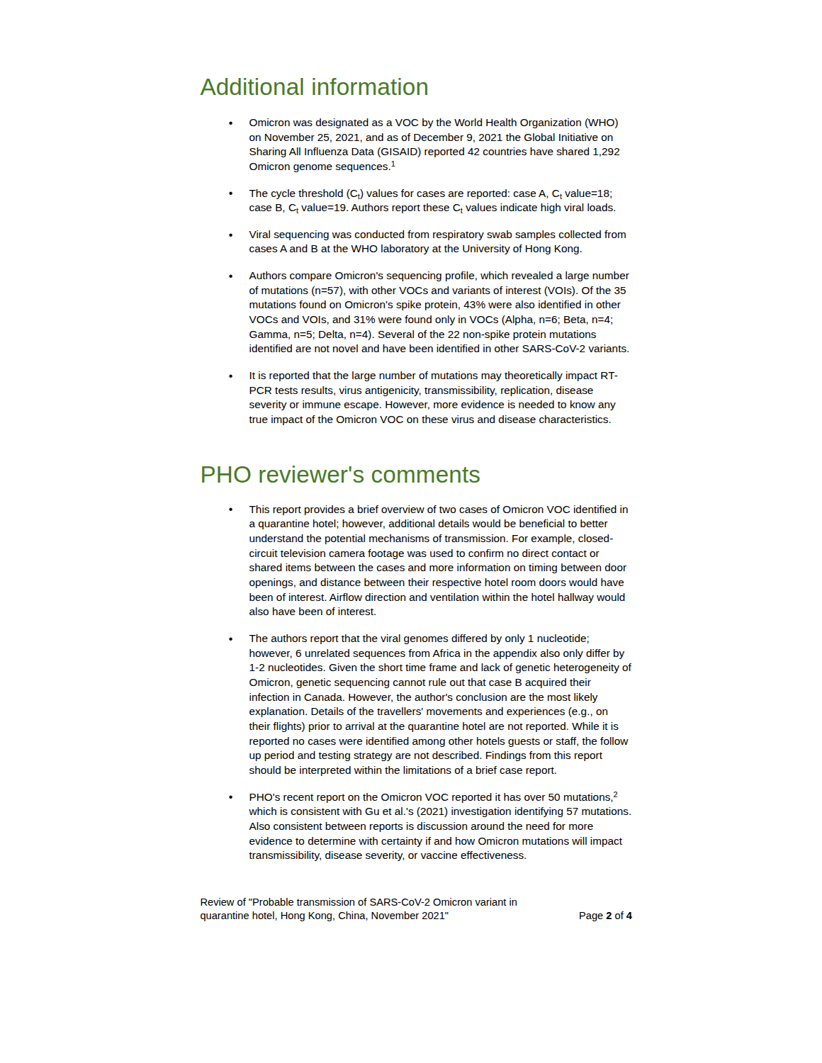Additional information
Omicron was designated as a VOC by the World Health Organization (WHO) on November 25, 2021, and as of December 9, 2021 the Global Initiative on Sharing All Influenza Data (GISAID) reported 42 countries have shared 1,292 Omicron genome sequences.1
The cycle threshold (Ct) values for cases are reported: case A, Ct value=18; case B, Ct value=19. Authors report these Ct values indicate high viral loads.
Viral sequencing was conducted from respiratory swab samples collected from cases A and B at the WHO laboratory at the University of Hong Kong.
Authors compare Omicron's sequencing profile, which revealed a large number of mutations (n=57), with other VOCs and variants of interest (VOIs). Of the 35 mutations found on Omicron's spike protein, 43% were also identified in other VOCs and VOIs, and 31% were found only in VOCs (Alpha, n=6; Beta, n=4; Gamma, n=5; Delta, n=4). Several of the 22 non-spike protein mutations identified are not novel and have been identified in other SARS-CoV-2 variants.
It is reported that the large number of mutations may theoretically impact RT-PCR tests results, virus antigenicity, transmissibility, replication, disease severity or immune escape. However, more evidence is needed to know any true impact of the Omicron VOC on these virus and disease characteristics.
PHO reviewer's comments
This report provides a brief overview of two cases of Omicron VOC identified in a quarantine hotel; however, additional details would be beneficial to better understand the potential mechanisms of transmission. For example, closed-circuit television camera footage was used to confirm no direct contact or shared items between the cases and more information on timing between door openings, and distance between their respective hotel room doors would have been of interest. Airflow direction and ventilation within the hotel hallway would also have been of interest.
The authors report that the viral genomes differed by only 1 nucleotide; however, 6 unrelated sequences from Africa in the appendix also only differ by 1-2 nucleotides. Given the short time frame and lack of genetic heterogeneity of Omicron, genetic sequencing cannot rule out that case B acquired their infection in Canada. However, the author's conclusion are the most likely explanation. Details of the travellers' movements and experiences (e.g., on their flights) prior to arrival at the quarantine hotel are not reported. While it is reported no cases were identified among other hotels guests or staff, the follow up period and testing strategy are not described. Findings from this report should be interpreted within the limitations of a brief case report.
PHO's recent report on the Omicron VOC reported it has over 50 mutations,2 which is consistent with Gu et al.'s (2021) investigation identifying 57 mutations. Also consistent between reports is discussion around the need for more evidence to determine with certainty if and how Omicron mutations will impact transmissibility, disease severity, or vaccine effectiveness.
Review of "Probable transmission of SARS-CoV-2 Omicron variant in quarantine hotel, Hong Kong, China, November 2021"
Page 2 of 4